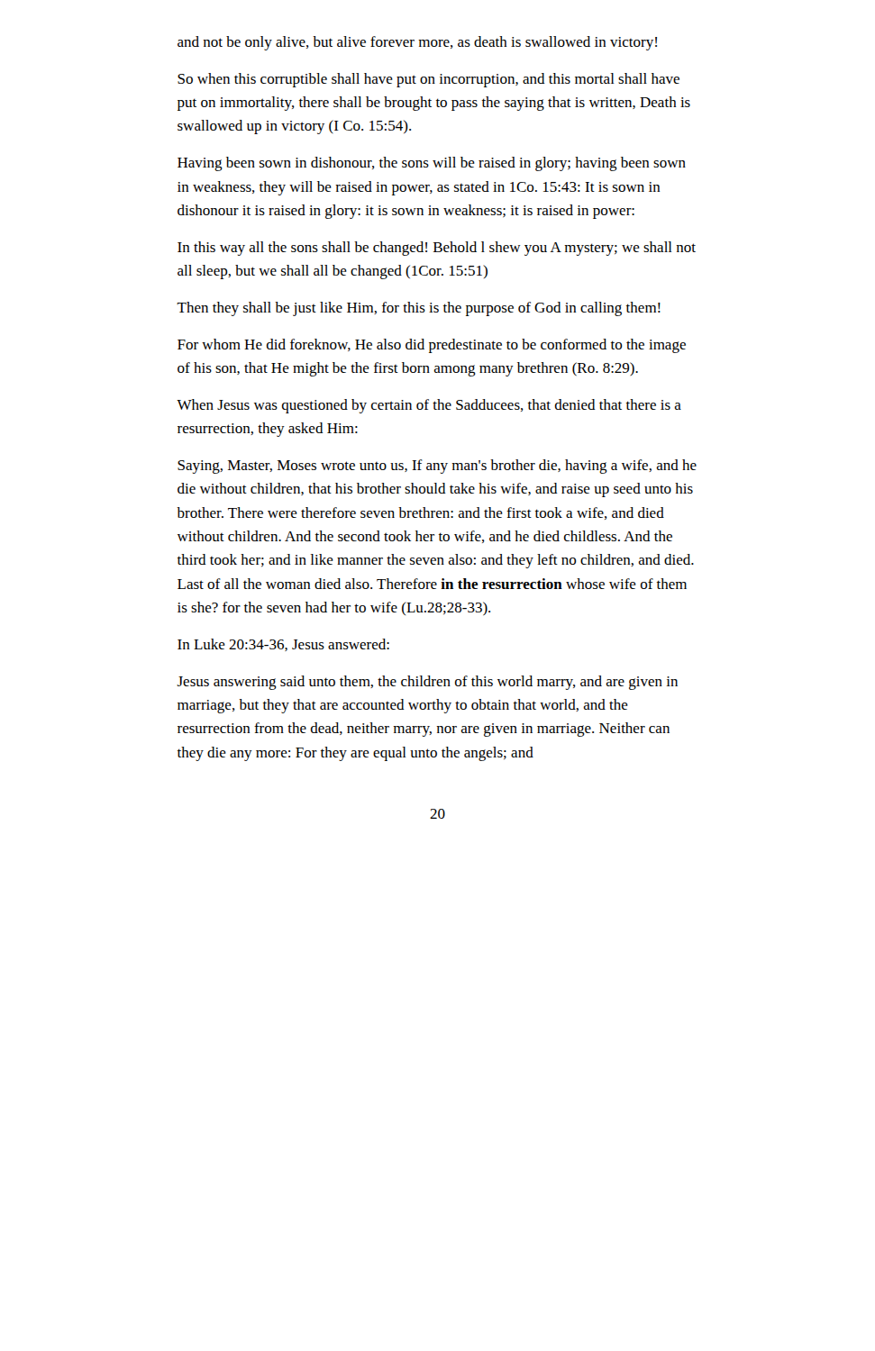and not be only alive, but alive forever more, as death is swallowed in victory!
So when this corruptible shall have put on incorruption, and this mortal shall have put on immortality, there shall be brought to pass the saying that is written, Death is swallowed up in victory (I Co. 15:54).
Having been sown in dishonour, the sons will be raised in glory; having been sown in weakness, they will be raised in power, as stated in 1Co. 15:43: It is sown in dishonour it is raised in glory: it is sown in weakness; it is raised in power:
In this way all the sons shall be changed! Behold l shew you A mystery; we shall not all sleep, but we shall all be changed (1Cor. 15:51)
Then they shall be just like Him, for this is the purpose of God in calling them!
For whom He did foreknow, He also did predestinate to be conformed to the image of his son, that He might be the first born among many brethren (Ro. 8:29).
When Jesus was questioned by certain of the Sadducees, that denied that there is a resurrection, they asked Him:
Saying, Master, Moses wrote unto us, If any man's brother die, having a wife, and he die without children, that his brother should take his wife, and raise up seed unto his brother. There were therefore seven brethren: and the first took a wife, and died without children. And the second took her to wife, and he died childless. And the third took her; and in like manner the seven also: and they left no children, and died. Last of all the woman died also. Therefore in the resurrection whose wife of them is she? for the seven had her to wife (Lu.28;28-33).
In Luke 20:34-36, Jesus answered:
Jesus answering said unto them, the children of this world marry, and are given in marriage, but they that are accounted worthy to obtain that world, and the resurrection from the dead, neither marry, nor are given in marriage. Neither can they die any more: For they are equal unto the angels; and
20